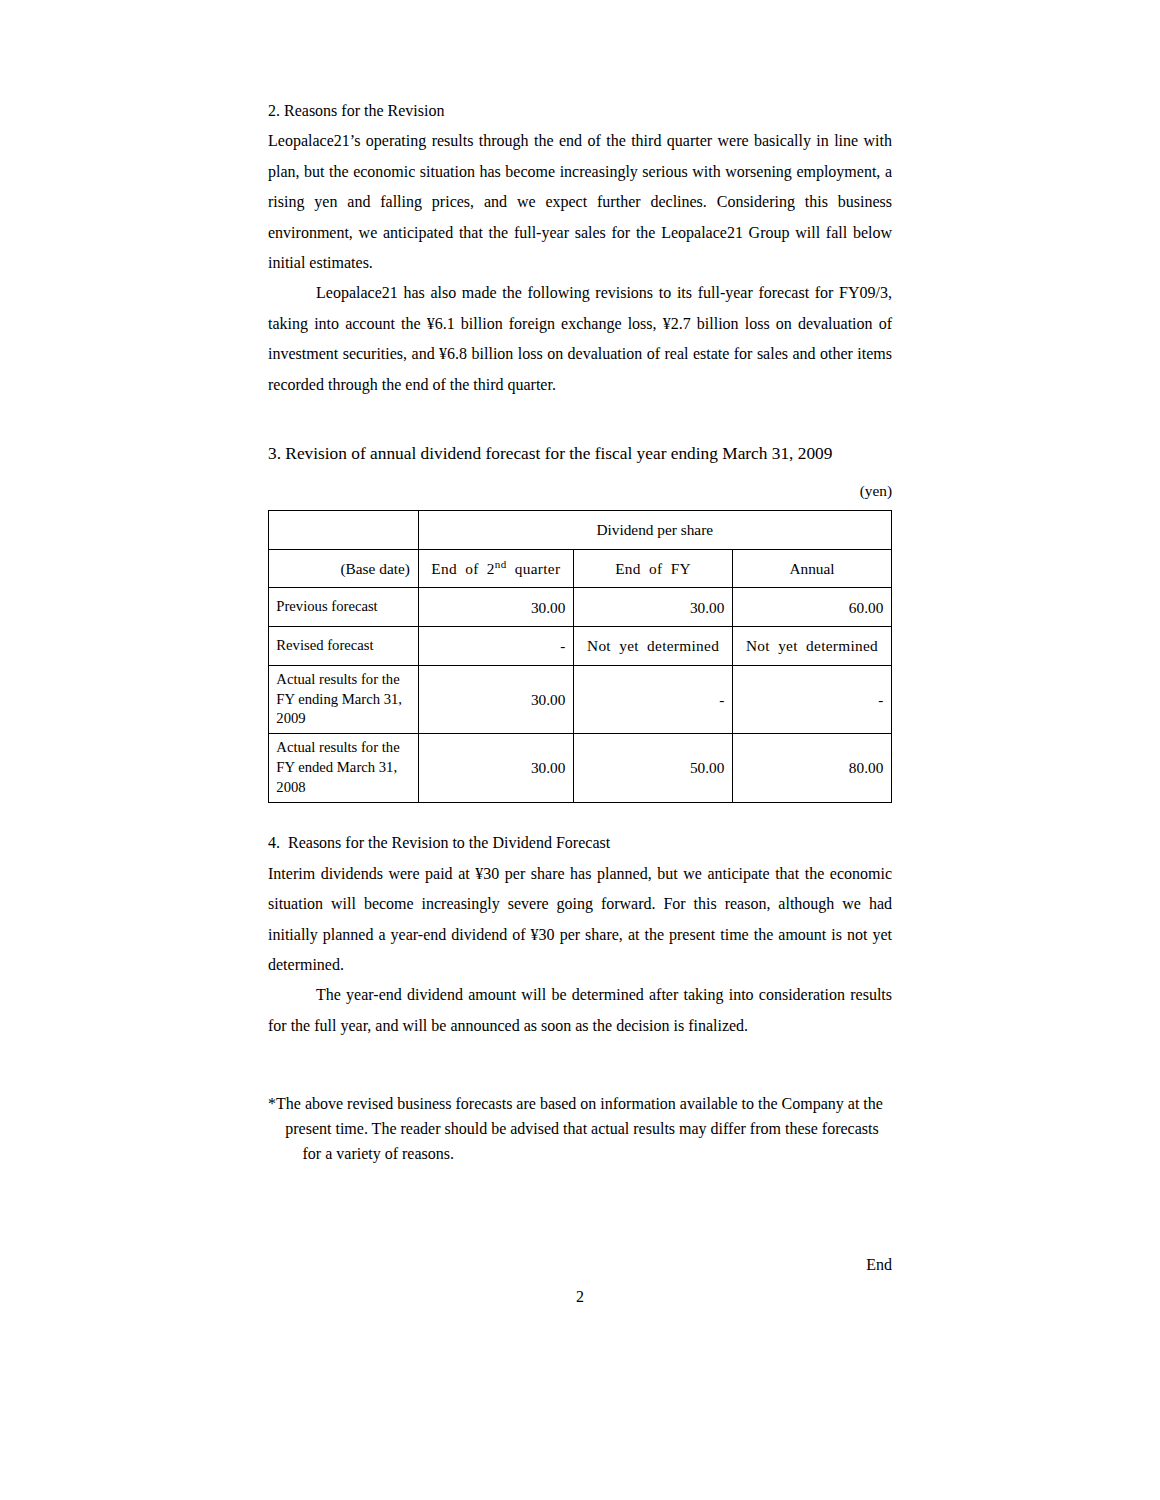2. Reasons for the Revision
Leopalace21’s operating results through the end of the third quarter were basically in line with plan, but the economic situation has become increasingly serious with worsening employment, a rising yen and falling prices, and we expect further declines. Considering this business environment, we anticipated that the full-year sales for the Leopalace21 Group will fall below initial estimates.
Leopalace21 has also made the following revisions to its full-year forecast for FY09/3, taking into account the ¥6.1 billion foreign exchange loss, ¥2.7 billion loss on devaluation of investment securities, and ¥6.8 billion loss on devaluation of real estate for sales and other items recorded through the end of the third quarter.
3. Revision of annual dividend forecast for the fiscal year ending March 31, 2009
(yen)
| | Dividend per share |
| (Base date) | End of 2 nd quarter | End of FY | Annual |
| Previous forecast | 30.00 | 30.00 | 60.00 |
| Revised forecast | - | Not yet determined | Not yet determined |
| Actual results for the FY ending March 31, 2009 | 30.00 | - | - |
| Actual results for the FY ended March 31, 2008 | 30.00 | 50.00 | 80.00 |
4. Reasons for the Revision to the Dividend Forecast
Interim dividends were paid at ¥30 per share has planned, but we anticipate that the economic situation will become increasingly severe going forward. For this reason, although we had initially planned a year-end dividend of ¥30 per share, at the present time the amount is not yet determined.
The year-end dividend amount will be determined after taking into consideration results for the full year, and will be announced as soon as the decision is finalized.
*The above revised business forecasts are based on information available to the Company at the present time. The reader should be advised that actual results may differ from these forecasts for a variety of reasons.
End
2